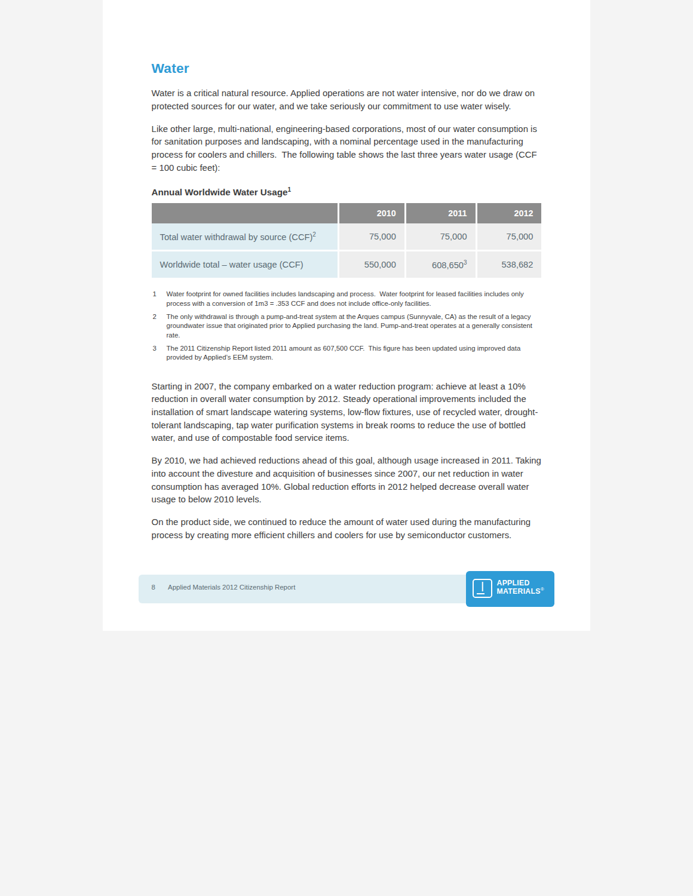Water
Water is a critical natural resource. Applied operations are not water intensive, nor do we draw on protected sources for our water, and we take seriously our commitment to use water wisely.
Like other large, multi-national, engineering-based corporations, most of our water consumption is for sanitation purposes and landscaping, with a nominal percentage used in the manufacturing process for coolers and chillers. The following table shows the last three years water usage (CCF = 100 cubic feet):
Annual Worldwide Water Usage1
| | 2010 | 2011 | 2012 |
| --- | --- | --- | --- |
| Total water withdrawal by source (CCF) 2 | 75,000 | 75,000 | 75,000 |
| Worldwide total – water usage (CCF) | 550,000 | 608,650 3 | 538,682 |
Water footprint for owned facilities includes landscaping and process. Water footprint for leased facilities includes only process with a conversion of 1m3 = .353 CCF and does not include office-only facilities.
The only withdrawal is through a pump-and-treat system at the Arques campus (Sunnyvale, CA) as the result of a legacy groundwater issue that originated prior to Applied purchasing the land. Pump-and-treat operates at a generally consistent rate.
The 2011 Citizenship Report listed 2011 amount as 607,500 CCF. This figure has been updated using improved data provided by Applied’s EEM system.
Starting in 2007, the company embarked on a water reduction program: achieve at least a 10% reduction in overall water consumption by 2012. Steady operational improvements included the installation of smart landscape watering systems, low-flow fixtures, use of recycled water, drought-tolerant landscaping, tap water purification systems in break rooms to reduce the use of bottled water, and use of compostable food service items.
By 2010, we had achieved reductions ahead of this goal, although usage increased in 2011. Taking into account the divesture and acquisition of businesses since 2007, our net reduction in water consumption has averaged 10%. Global reduction efforts in 2012 helped decrease overall water usage to below 2010 levels.
On the product side, we continued to reduce the amount of water used during the manufacturing process by creating more efficient chillers and coolers for use by semiconductor customers.
8 Applied Materials 2012 Citizenship Report
APPLIED
MATERIALS®